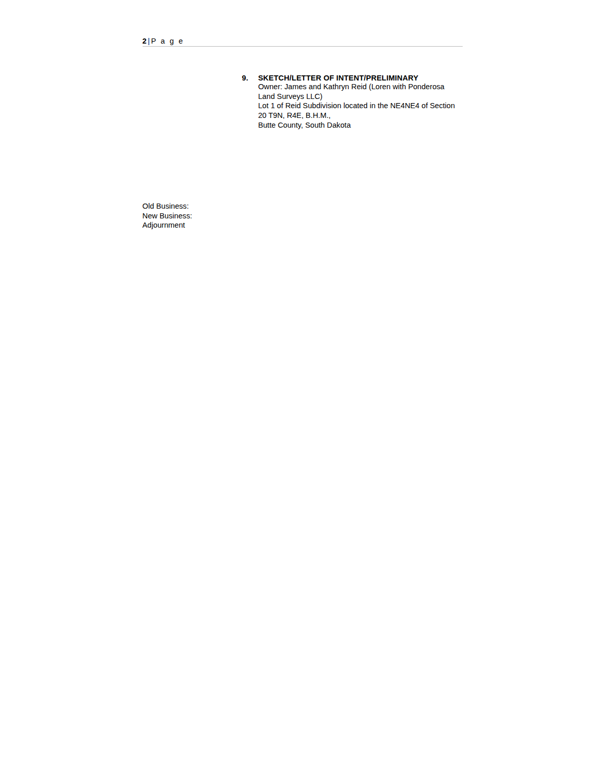2|P a g e
9.
SKETCH/LETTER OF INTENT/PRELIMINARY
Owner: James and Kathryn Reid (Loren with Ponderosa Land Surveys LLC)
Lot 1 of Reid Subdivision located in the NE4NE4 of Section 20 T9N, R4E, B.H.M.,
Butte County, South Dakota
Old Business:
New Business:
Adjournment